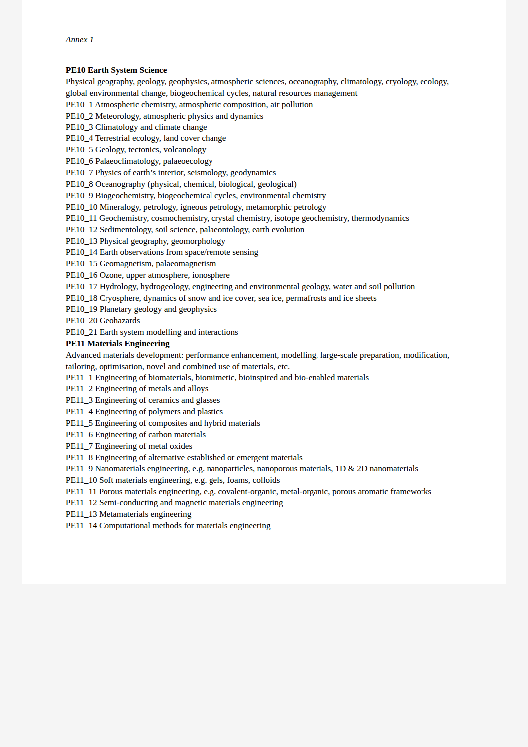Annex 1
PE10 Earth System Science
Physical geography, geology, geophysics, atmospheric sciences, oceanography, climatology, cryology, ecology, global environmental change, biogeochemical cycles, natural resources management
PE10_1 Atmospheric chemistry, atmospheric composition, air pollution
PE10_2 Meteorology, atmospheric physics and dynamics
PE10_3 Climatology and climate change
PE10_4 Terrestrial ecology, land cover change
PE10_5 Geology, tectonics, volcanology
PE10_6 Palaeoclimatology, palaeoecology
PE10_7 Physics of earth’s interior, seismology, geodynamics
PE10_8 Oceanography (physical, chemical, biological, geological)
PE10_9 Biogeochemistry, biogeochemical cycles, environmental chemistry
PE10_10 Mineralogy, petrology, igneous petrology, metamorphic petrology
PE10_11 Geochemistry, cosmochemistry, crystal chemistry, isotope geochemistry, thermodynamics
PE10_12 Sedimentology, soil science, palaeontology, earth evolution
PE10_13 Physical geography, geomorphology
PE10_14 Earth observations from space/remote sensing
PE10_15 Geomagnetism, palaeomagnetism
PE10_16 Ozone, upper atmosphere, ionosphere
PE10_17 Hydrology, hydrogeology, engineering and environmental geology, water and soil pollution
PE10_18 Cryosphere, dynamics of snow and ice cover, sea ice, permafrosts and ice sheets
PE10_19 Planetary geology and geophysics
PE10_20 Geohazards
PE10_21 Earth system modelling and interactions
PE11 Materials Engineering
Advanced materials development: performance enhancement, modelling, large-scale preparation, modification, tailoring, optimisation, novel and combined use of materials, etc.
PE11_1 Engineering of biomaterials, biomimetic, bioinspired and bio-enabled materials
PE11_2 Engineering of metals and alloys
PE11_3 Engineering of ceramics and glasses
PE11_4 Engineering of polymers and plastics
PE11_5 Engineering of composites and hybrid materials
PE11_6 Engineering of carbon materials
PE11_7 Engineering of metal oxides
PE11_8 Engineering of alternative established or emergent materials
PE11_9 Nanomaterials engineering, e.g. nanoparticles, nanoporous materials, 1D & 2D nanomaterials
PE11_10 Soft materials engineering, e.g. gels, foams, colloids
PE11_11 Porous materials engineering, e.g. covalent-organic, metal-organic, porous aromatic frameworks
PE11_12 Semi-conducting and magnetic materials engineering
PE11_13 Metamaterials engineering
PE11_14 Computational methods for materials engineering